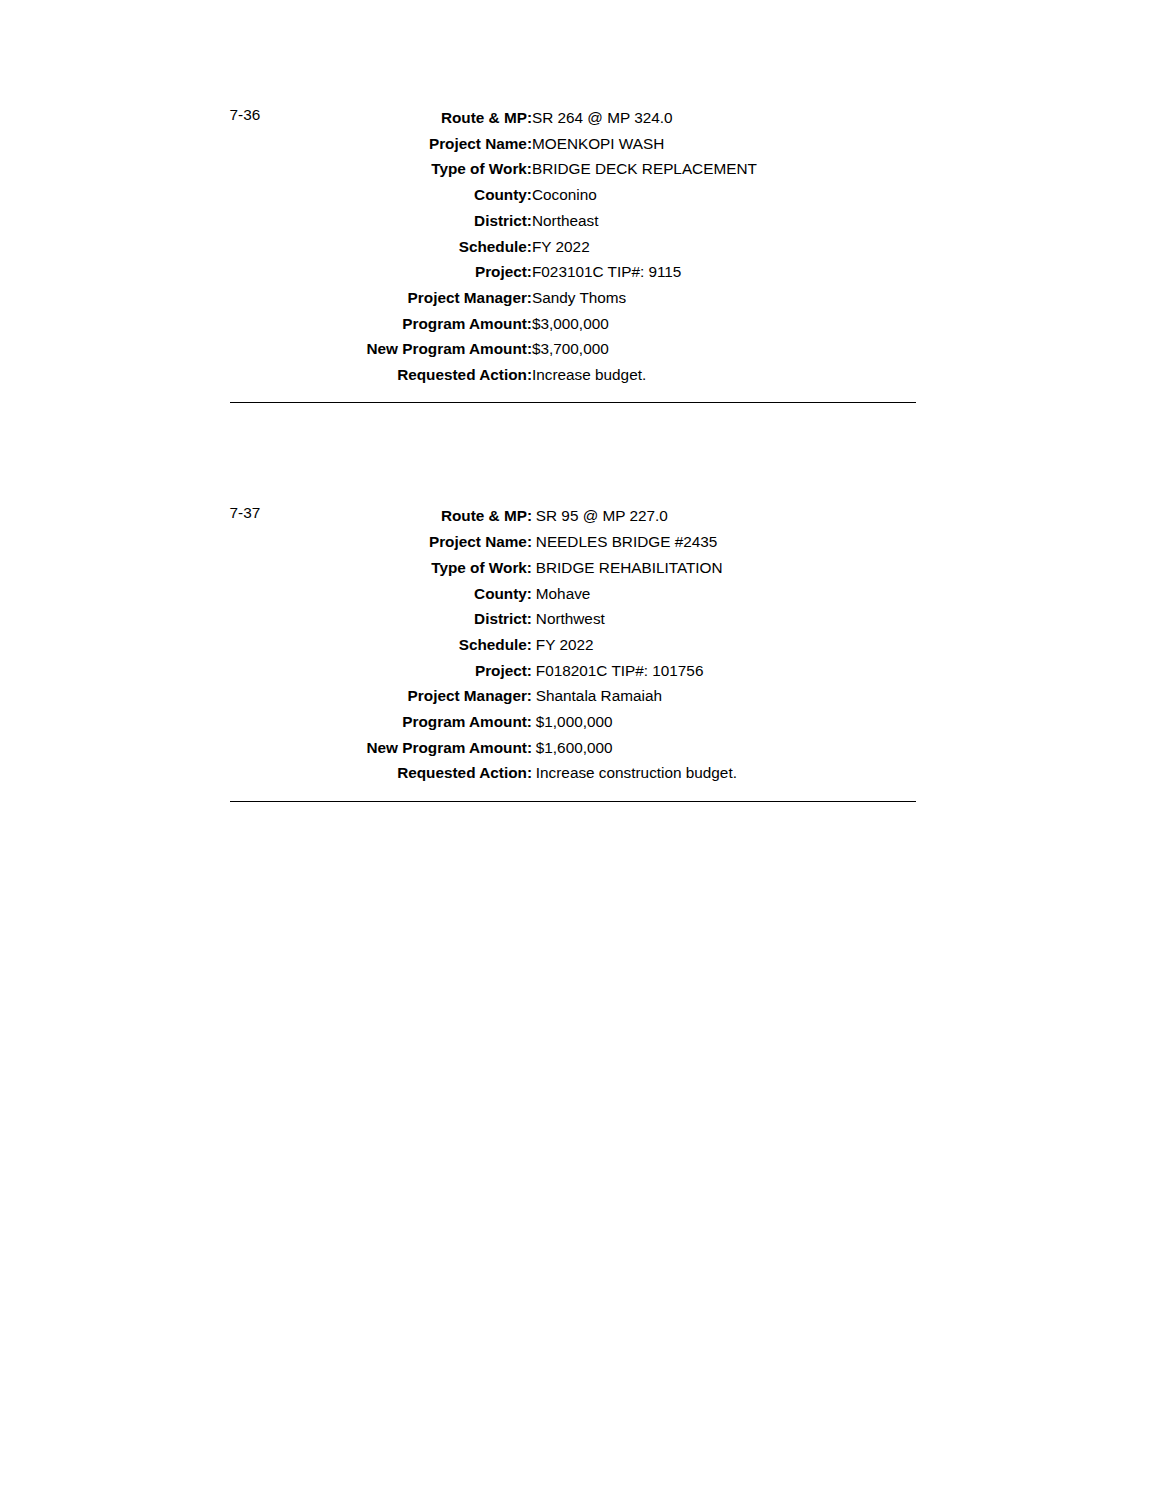7-36
| Route & MP: | SR 264 @ MP 324.0 |
| Project Name: | MOENKOPI WASH |
| Type of Work: | BRIDGE DECK REPLACEMENT |
| County: | Coconino |
| District: | Northeast |
| Schedule: | FY 2022 |
| Project: | F023101C TIP#: 9115 |
| Project Manager: | Sandy Thoms |
| Program Amount: | $3,000,000 |
| New Program Amount: | $3,700,000 |
| Requested Action: | Increase budget. |
7-37
| Route & MP: | SR 95 @ MP 227.0 |
| Project Name: | NEEDLES BRIDGE #2435 |
| Type of Work: | BRIDGE REHABILITATION |
| County: | Mohave |
| District: | Northwest |
| Schedule: | FY 2022 |
| Project: | F018201C TIP#: 101756 |
| Project Manager: | Shantala Ramaiah |
| Program Amount: | $1,000,000 |
| New Program Amount: | $1,600,000 |
| Requested Action: | Increase construction budget. |